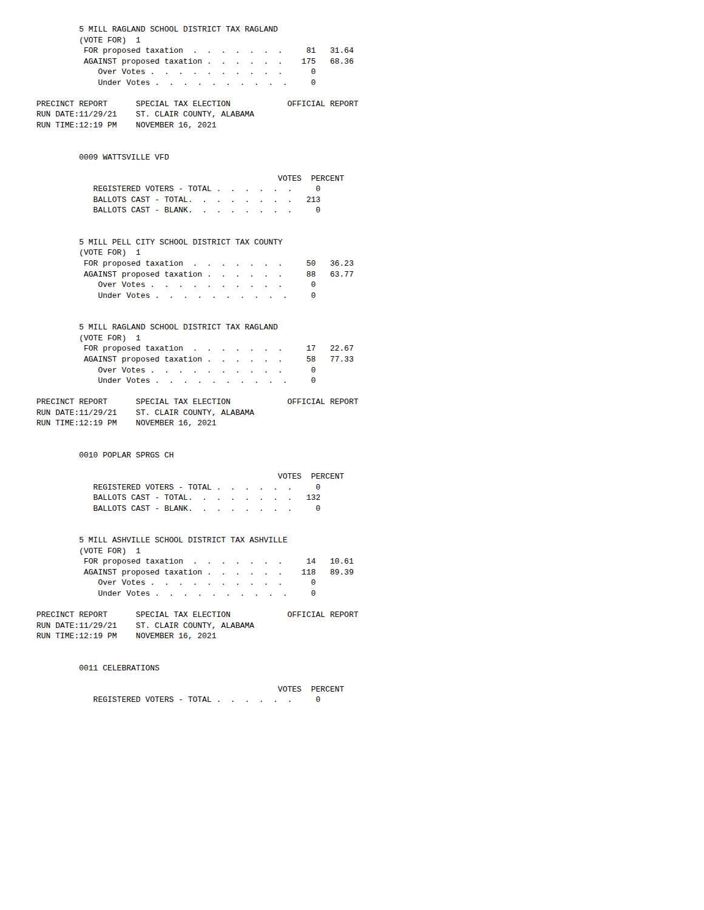5 MILL RAGLAND SCHOOL DISTRICT TAX RAGLAND
         (VOTE FOR)  1
          FOR proposed taxation  .  .  .  .  .  .  .     81   31.64
          AGAINST proposed taxation .  .  .  .  .  .    175   68.36
             Over Votes .  .  .  .  .  .  .  .  .  .      0
             Under Votes .  .  .  .  .  .  .  .  .  .     0

PRECINCT REPORT      SPECIAL TAX ELECTION            OFFICIAL REPORT
RUN DATE:11/29/21    ST. CLAIR COUNTY, ALABAMA
RUN TIME:12:19 PM    NOVEMBER 16, 2021


         0009 WATTSVILLE VFD

                                                   VOTES  PERCENT
            REGISTERED VOTERS - TOTAL .  .  .  .  .  .     0
            BALLOTS CAST - TOTAL.  .  .  .  .  .  .  .   213
            BALLOTS CAST - BLANK.  .  .  .  .  .  .  .     0


         5 MILL PELL CITY SCHOOL DISTRICT TAX COUNTY
         (VOTE FOR)  1
          FOR proposed taxation  .  .  .  .  .  .  .     50   36.23
          AGAINST proposed taxation .  .  .  .  .  .     88   63.77
             Over Votes .  .  .  .  .  .  .  .  .  .      0
             Under Votes .  .  .  .  .  .  .  .  .  .     0


         5 MILL RAGLAND SCHOOL DISTRICT TAX RAGLAND
         (VOTE FOR)  1
          FOR proposed taxation  .  .  .  .  .  .  .     17   22.67
          AGAINST proposed taxation .  .  .  .  .  .     58   77.33
             Over Votes .  .  .  .  .  .  .  .  .  .      0
             Under Votes .  .  .  .  .  .  .  .  .  .     0

PRECINCT REPORT      SPECIAL TAX ELECTION            OFFICIAL REPORT
RUN DATE:11/29/21    ST. CLAIR COUNTY, ALABAMA
RUN TIME:12:19 PM    NOVEMBER 16, 2021


         0010 POPLAR SPRGS CH

                                                   VOTES  PERCENT
            REGISTERED VOTERS - TOTAL .  .  .  .  .  .     0
            BALLOTS CAST - TOTAL.  .  .  .  .  .  .  .   132
            BALLOTS CAST - BLANK.  .  .  .  .  .  .  .     0


         5 MILL ASHVILLE SCHOOL DISTRICT TAX ASHVILLE
         (VOTE FOR)  1
          FOR proposed taxation  .  .  .  .  .  .  .     14   10.61
          AGAINST proposed taxation .  .  .  .  .  .    118   89.39
             Over Votes .  .  .  .  .  .  .  .  .  .      0
             Under Votes .  .  .  .  .  .  .  .  .  .     0

PRECINCT REPORT      SPECIAL TAX ELECTION            OFFICIAL REPORT
RUN DATE:11/29/21    ST. CLAIR COUNTY, ALABAMA
RUN TIME:12:19 PM    NOVEMBER 16, 2021


         0011 CELEBRATIONS

                                                   VOTES  PERCENT
            REGISTERED VOTERS - TOTAL .  .  .  .  .  .     0